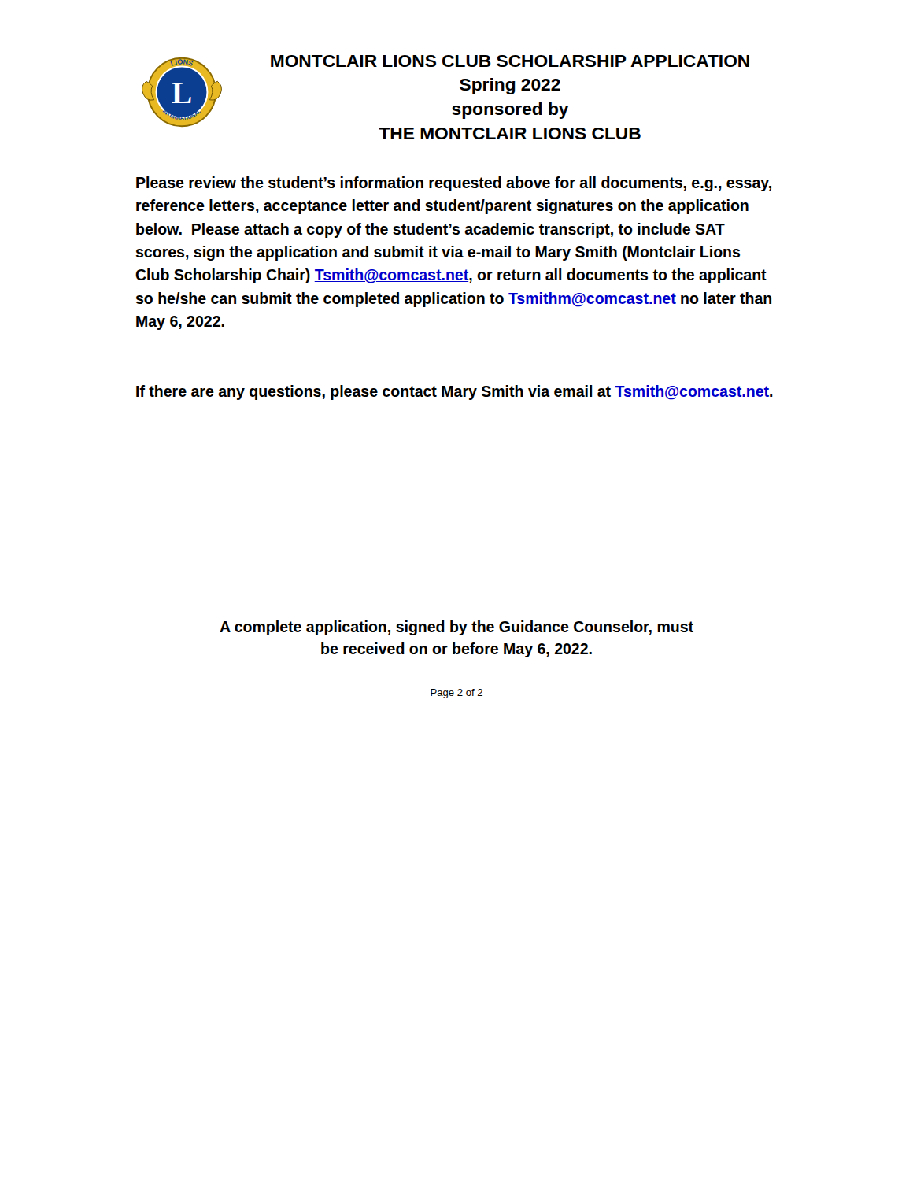L LIONS INTERNATIONAL
MONTCLAIR LIONS CLUB SCHOLARSHIP APPLICATION
Spring 2022
sponsored by
THE MONTCLAIR LIONS CLUB
Please review the student’s information requested above for all documents, e.g., essay, reference letters, acceptance letter and student/parent signatures on the application below. Please attach a copy of the student’s academic transcript, to include SAT scores, sign the application and submit it via e-mail to Mary Smith (Montclair Lions Club Scholarship Chair) Tsmith@comcast.net, or return all documents to the applicant so he/she can submit the completed application to Tsmithm@comcast.net no later than May 6, 2022.
If there are any questions, please contact Mary Smith via email at Tsmith@comcast.net.
A complete application, signed by the Guidance Counselor, must
be received on or before May 6, 2022.
Page 2 of 2